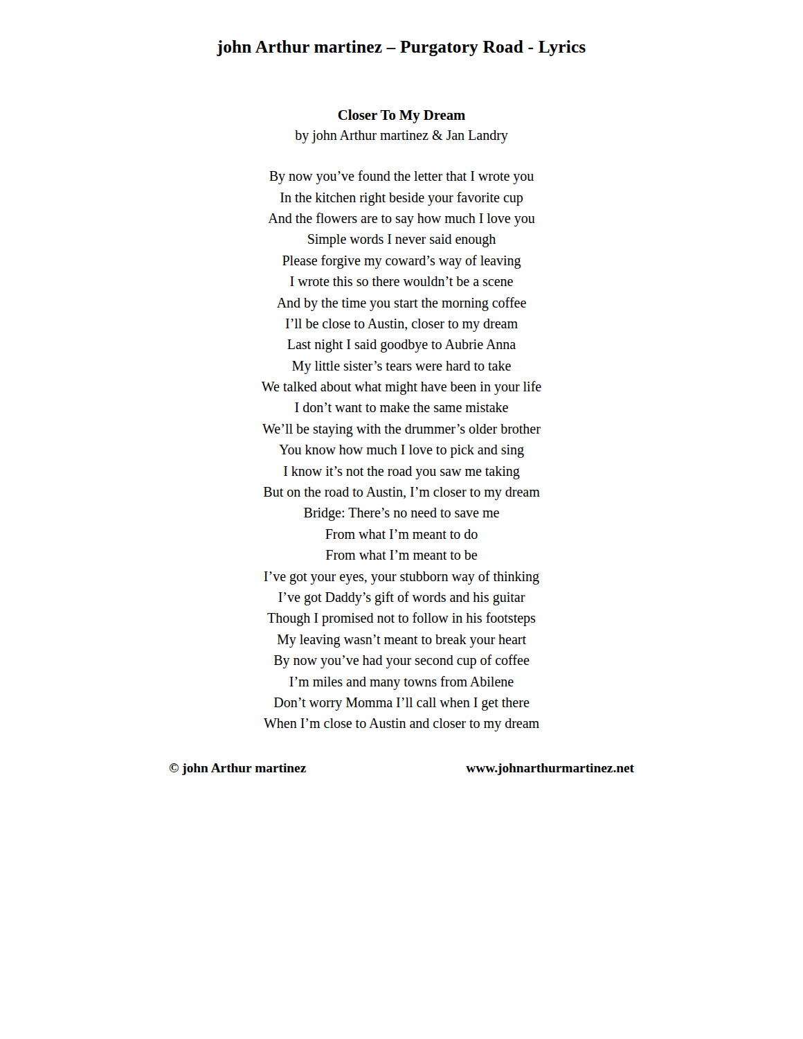john Arthur martinez – Purgatory Road - Lyrics
Closer To My Dream
by john Arthur martinez & Jan Landry
By now you’ve found the letter that I wrote you
In the kitchen right beside your favorite cup
And the flowers are to say how much I love you
Simple words I never said enough
Please forgive my coward’s way of leaving
I wrote this so there wouldn’t be a scene
And by the time you start the morning coffee
I’ll be close to Austin, closer to my dream
Last night I said goodbye to Aubrie Anna
My little sister’s tears were hard to take
We talked about what might have been in your life
I don’t want to make the same mistake
We’ll be staying with the drummer’s older brother
You know how much I love to pick and sing
I know it’s not the road you saw me taking
But on the road to Austin, I’m closer to my dream
Bridge: There’s no need to save me
From what I’m meant to do
From what I’m meant to be
I’ve got your eyes, your stubborn way of thinking
I’ve got Daddy’s gift of words and his guitar
Though I promised not to follow in his footsteps
My leaving wasn’t meant to break your heart
By now you’ve had your second cup of coffee
I’m miles and many towns from Abilene
Don’t worry Momma I’ll call when I get there
When I’m close to Austin and closer to my dream
© john Arthur martinez www.johnarthurmartinez.net